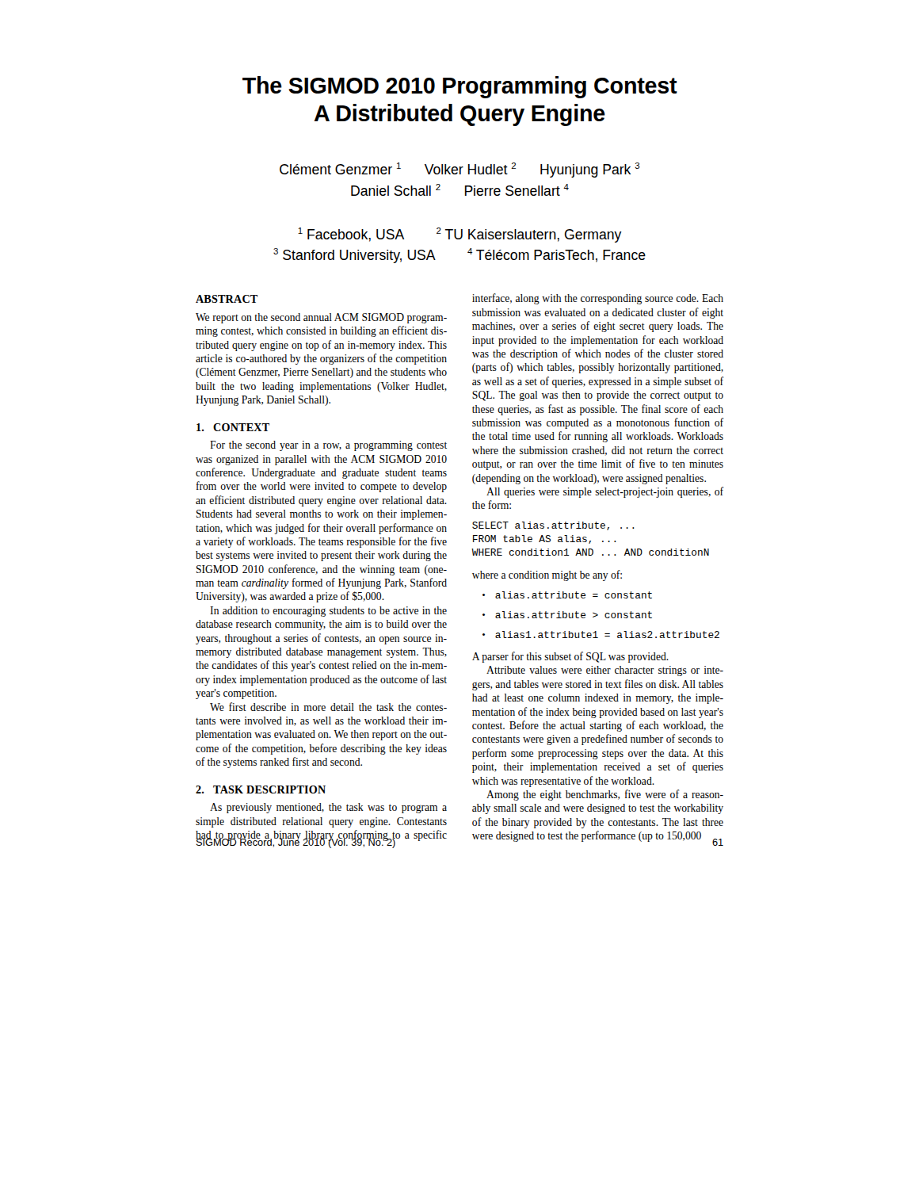The SIGMOD 2010 Programming Contest
A Distributed Query Engine
Clément Genzmer 1 Volker Hudlet 2 Hyunjung Park 3
Daniel Schall 2 Pierre Senellart 4
1 Facebook, USA 2 TU Kaiserslautern, Germany
3 Stanford University, USA 4 Télécom ParisTech, France
Abstract
We report on the second annual ACM SIGMOD programming contest, which consisted in building an efficient distributed query engine on top of an in-memory index. This article is co-authored by the organizers of the competition (Clément Genzmer, Pierre Senellart) and the students who built the two leading implementations (Volker Hudlet, Hyunjung Park, Daniel Schall).
1. CONTEXT
For the second year in a row, a programming contest was organized in parallel with the ACM SIGMOD 2010 conference. Undergraduate and graduate student teams from over the world were invited to compete to develop an efficient distributed query engine over relational data. Students had several months to work on their implementation, which was judged for their overall performance on a variety of workloads. The teams responsible for the five best systems were invited to present their work during the SIGMOD 2010 conference, and the winning team (one-man team cardinality formed of Hyunjung Park, Stanford University), was awarded a prize of $5,000.
In addition to encouraging students to be active in the database research community, the aim is to build over the years, throughout a series of contests, an open source in-memory distributed database management system. Thus, the candidates of this year's contest relied on the in-memory index implementation produced as the outcome of last year's competition.
We first describe in more detail the task the contestants were involved in, as well as the workload their implementation was evaluated on. We then report on the outcome of the competition, before describing the key ideas of the systems ranked first and second.
2. TASK DESCRIPTION
As previously mentioned, the task was to program a simple distributed relational query engine. Contestants had to provide a binary library conforming to a specific interface, along with the corresponding source code. Each submission was evaluated on a dedicated cluster of eight machines, over a series of eight secret query loads. The input provided to the implementation for each workload was the description of which nodes of the cluster stored (parts of) which tables, possibly horizontally partitioned, as well as a set of queries, expressed in a simple subset of SQL. The goal was then to provide the correct output to these queries, as fast as possible. The final score of each submission was computed as a monotonous function of the total time used for running all workloads. Workloads where the submission crashed, did not return the correct output, or ran over the time limit of five to ten minutes (depending on the workload), were assigned penalties.
All queries were simple select-project-join queries, of the form:
SELECT alias.attribute, ... FROM table AS alias, ... WHERE condition1 AND ... AND conditionN
where a condition might be any of:
alias.attribute = constant
alias.attribute > constant
alias1.attribute1 = alias2.attribute2
A parser for this subset of SQL was provided.
Attribute values were either character strings or integers, and tables were stored in text files on disk. All tables had at least one column indexed in memory, the implementation of the index being provided based on last year's contest. Before the actual starting of each workload, the contestants were given a predefined number of seconds to perform some preprocessing steps over the data. At this point, their implementation received a set of queries which was representative of the workload.
Among the eight benchmarks, five were of a reasonably small scale and were designed to test the workability of the binary provided by the contestants. The last three were designed to test the performance (up to 150,000
SIGMOD Record, June 2010 (Vol. 39, No. 2) 61